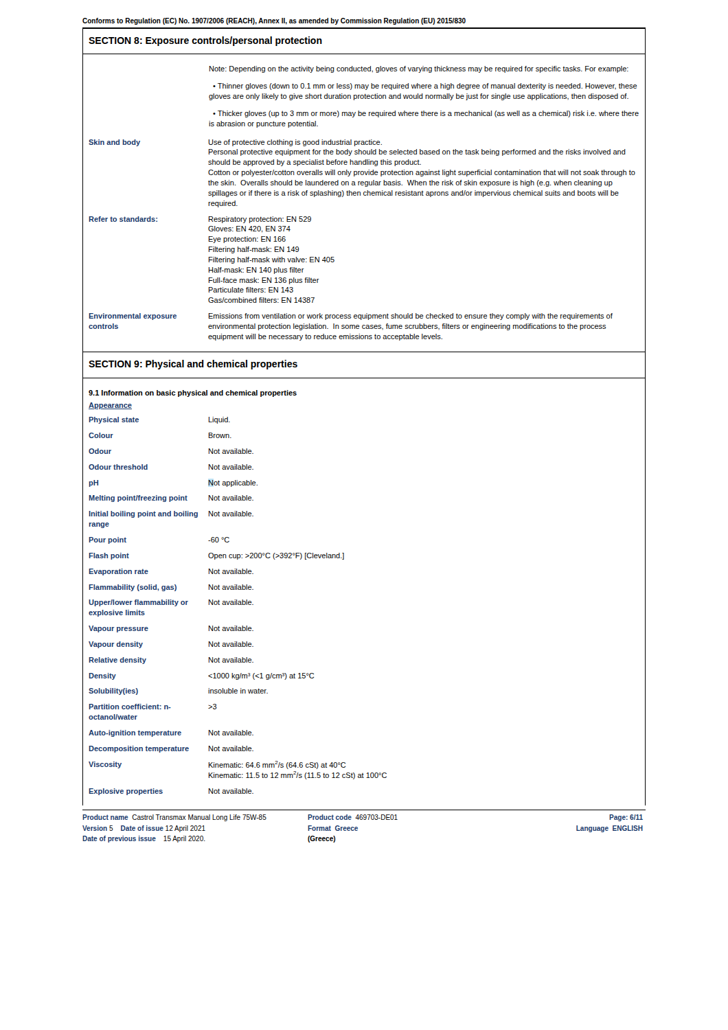Conforms to Regulation (EC) No. 1907/2006 (REACH), Annex II, as amended by Commission Regulation (EU) 2015/830
SECTION 8: Exposure controls/personal protection
Note: Depending on the activity being conducted, gloves of varying thickness may be required for specific tasks. For example:
• Thinner gloves (down to 0.1 mm or less) may be required where a high degree of manual dexterity is needed. However, these gloves are only likely to give short duration protection and would normally be just for single use applications, then disposed of.
• Thicker gloves (up to 3 mm or more) may be required where there is a mechanical (as well as a chemical) risk i.e. where there is abrasion or puncture potential.
| Skin and body | Use of protective clothing is good industrial practice. Personal protective equipment for the body should be selected based on the task being performed and the risks involved and should be approved by a specialist before handling this product. Cotton or polyester/cotton overalls will only provide protection against light superficial contamination that will not soak through to the skin. Overalls should be laundered on a regular basis. When the risk of skin exposure is high (e.g. when cleaning up spillages or if there is a risk of splashing) then chemical resistant aprons and/or impervious chemical suits and boots will be required. |
| Refer to standards: | Respiratory protection: EN 529 Gloves: EN 420, EN 374 Eye protection: EN 166 Filtering half-mask: EN 149 Filtering half-mask with valve: EN 405 Half-mask: EN 140 plus filter Full-face mask: EN 136 plus filter Particulate filters: EN 143 Gas/combined filters: EN 14387 |
| Environmental exposure controls | Emissions from ventilation or work process equipment should be checked to ensure they comply with the requirements of environmental protection legislation. In some cases, fume scrubbers, filters or engineering modifications to the process equipment will be necessary to reduce emissions to acceptable levels. |
SECTION 9: Physical and chemical properties
9.1 Information on basic physical and chemical properties
Appearance
| Physical state | Liquid. |
| Colour | Brown. |
| Odour | Not available. |
| Odour threshold | Not available. |
| pH | N ot applicable. |
| Melting point/freezing point | Not available. |
| Initial boiling point and boiling range | Not available. |
| Pour point | -60 °C |
| Flash point | Open cup: >200°C (>392°F) [Cleveland.] |
| Evaporation rate | Not available. |
| Flammability (solid, gas) | Not available. |
| Upper/lower flammability or explosive limits | Not available. |
| Vapour pressure | Not available. |
| Vapour density | Not available. |
| Relative density | Not available. |
| Density | <1000 kg/m³ (<1 g/cm³) at 15°C |
| Solubility(ies) | insoluble in water. |
| Partition coefficient: n-octanol/water | >3 |
| Auto-ignition temperature | Not available. |
| Decomposition temperature | Not available. |
| Viscosity | Kinematic: 64.6 mm 2 /s (64.6 cSt) at 40°C Kinematic: 11.5 to 12 mm 2 /s (11.5 to 12 cSt) at 100°C |
| Explosive properties | Not available. |
| Product name Castrol Transmax Manual Long Life 75W-85 | Product code 469703-DE01 | Page: 6/11 |
| Version 5 Date of issue 12 April 2021 | Format Greece | Language ENGLISH |
| Date of previous issue 15 April 2020. | (Greece) | |